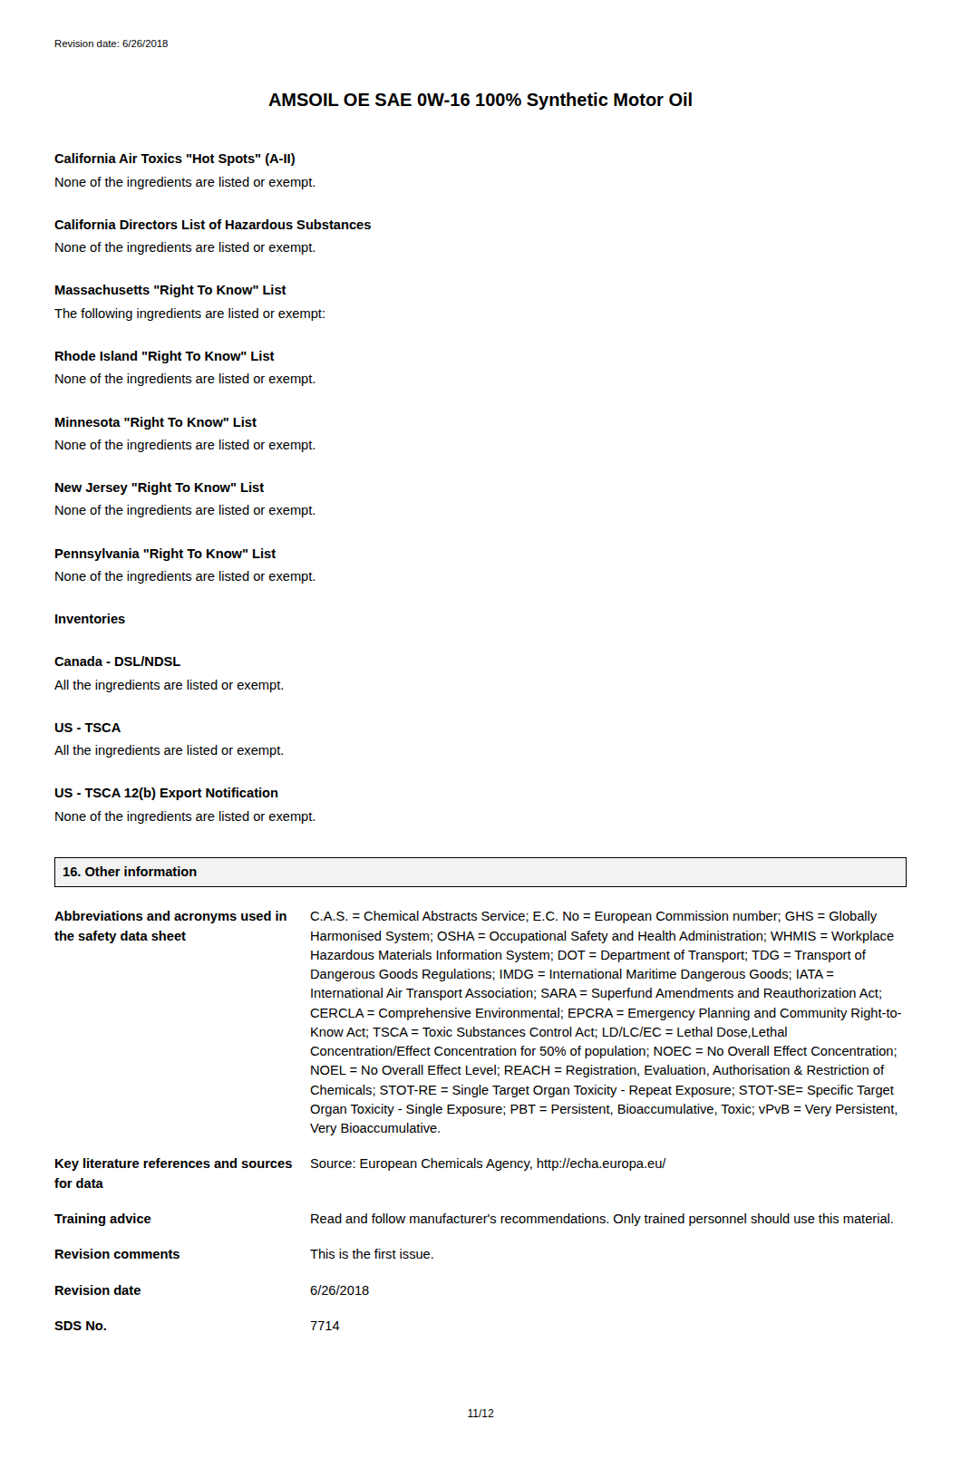Revision date: 6/26/2018
AMSOIL OE SAE 0W-16 100% Synthetic Motor Oil
California Air Toxics "Hot Spots" (A-II)
None of the ingredients are listed or exempt.
California Directors List of Hazardous Substances
None of the ingredients are listed or exempt.
Massachusetts "Right To Know" List
The following ingredients are listed or exempt:
Rhode Island "Right To Know" List
None of the ingredients are listed or exempt.
Minnesota "Right To Know" List
None of the ingredients are listed or exempt.
New Jersey "Right To Know" List
None of the ingredients are listed or exempt.
Pennsylvania "Right To Know" List
None of the ingredients are listed or exempt.
Inventories
Canada - DSL/NDSL
All the ingredients are listed or exempt.
US - TSCA
All the ingredients are listed or exempt.
US - TSCA 12(b) Export Notification
None of the ingredients are listed or exempt.
16. Other information
| Abbreviations and acronyms used in the safety data sheet | C.A.S. = Chemical Abstracts Service; E.C. No = European Commission number; GHS = Globally Harmonised System; OSHA = Occupational Safety and Health Administration; WHMIS = Workplace Hazardous Materials Information System; DOT = Department of Transport; TDG = Transport of Dangerous Goods Regulations; IMDG = International Maritime Dangerous Goods; IATA = International Air Transport Association; SARA = Superfund Amendments and Reauthorization Act; CERCLA = Comprehensive Environmental; EPCRA = Emergency Planning and Community Right-to-Know Act; TSCA = Toxic Substances Control Act; LD/LC/EC = Lethal Dose,Lethal Concentration/Effect Concentration for 50% of population; NOEC = No Overall Effect Concentration; NOEL = No Overall Effect Level; REACH = Registration, Evaluation, Authorisation & Restriction of Chemicals; STOT-RE = Single Target Organ Toxicity - Repeat Exposure; STOT-SE= Specific Target Organ Toxicity - Single Exposure; PBT = Persistent, Bioaccumulative, Toxic; vPvB = Very Persistent, Very Bioaccumulative. |
| Key literature references and sources for data | Source: European Chemicals Agency, http://echa.europa.eu/ |
| Training advice | Read and follow manufacturer's recommendations. Only trained personnel should use this material. |
| Revision comments | This is the first issue. |
| Revision date | 6/26/2018 |
| SDS No. | 7714 |
11/12